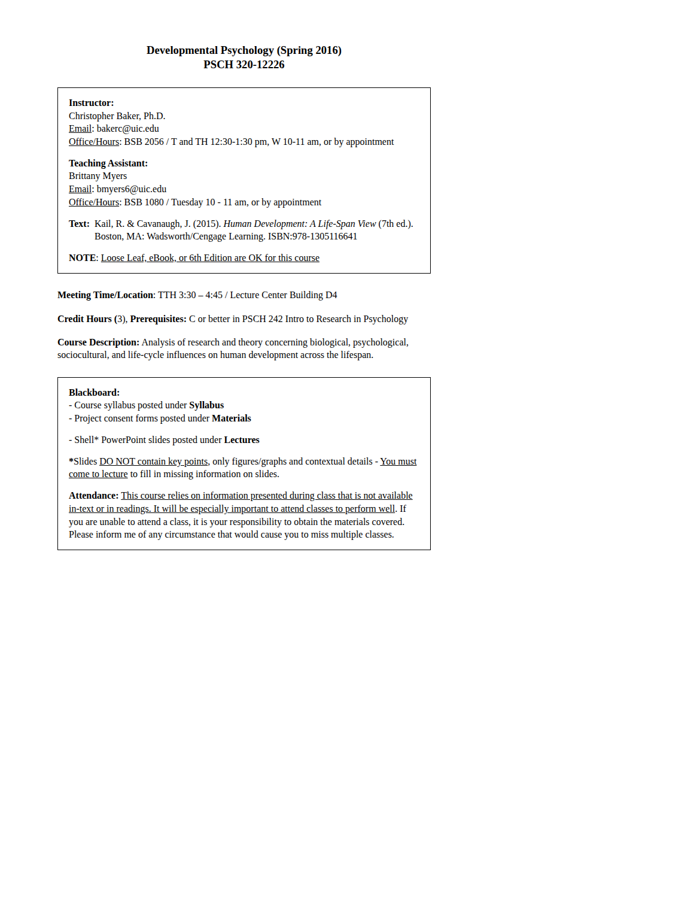Developmental Psychology (Spring 2016)PSCH 320-12226
Instructor:
Christopher Baker, Ph.D.
Email: bakerc@uic.edu
Office/Hours: BSB 2056 / T and TH 12:30-1:30 pm, W 10-11 am, or by appointment
Teaching Assistant:
Brittany Myers
Email: bmyers6@uic.edu
Office/Hours: BSB 1080 / Tuesday 10 - 11 am, or by appointment
Text: Kail, R. & Cavanaugh, J. (2015). Human Development: A Life-Span View (7th ed.). Boston, MA: Wadsworth/Cengage Learning. ISBN:978-1305116641
NOTE: Loose Leaf, eBook, or 6th Edition are OK for this course
Meeting Time/Location: TTH 3:30 – 4:45 / Lecture Center Building D4
Credit Hours (3), Prerequisites: C or better in PSCH 242 Intro to Research in Psychology
Course Description: Analysis of research and theory concerning biological, psychological, sociocultural, and life-cycle influences on human development across the lifespan.
Blackboard:
- Course syllabus posted under Syllabus
- Project consent forms posted under Materials
- Shell* PowerPoint slides posted under Lectures
*Slides DO NOT contain key points, only figures/graphs and contextual details - You must come to lecture to fill in missing information on slides.
Attendance: This course relies on information presented during class that is not available in-text or in readings. It will be especially important to attend classes to perform well. If you are unable to attend a class, it is your responsibility to obtain the materials covered. Please inform me of any circumstance that would cause you to miss multiple classes.